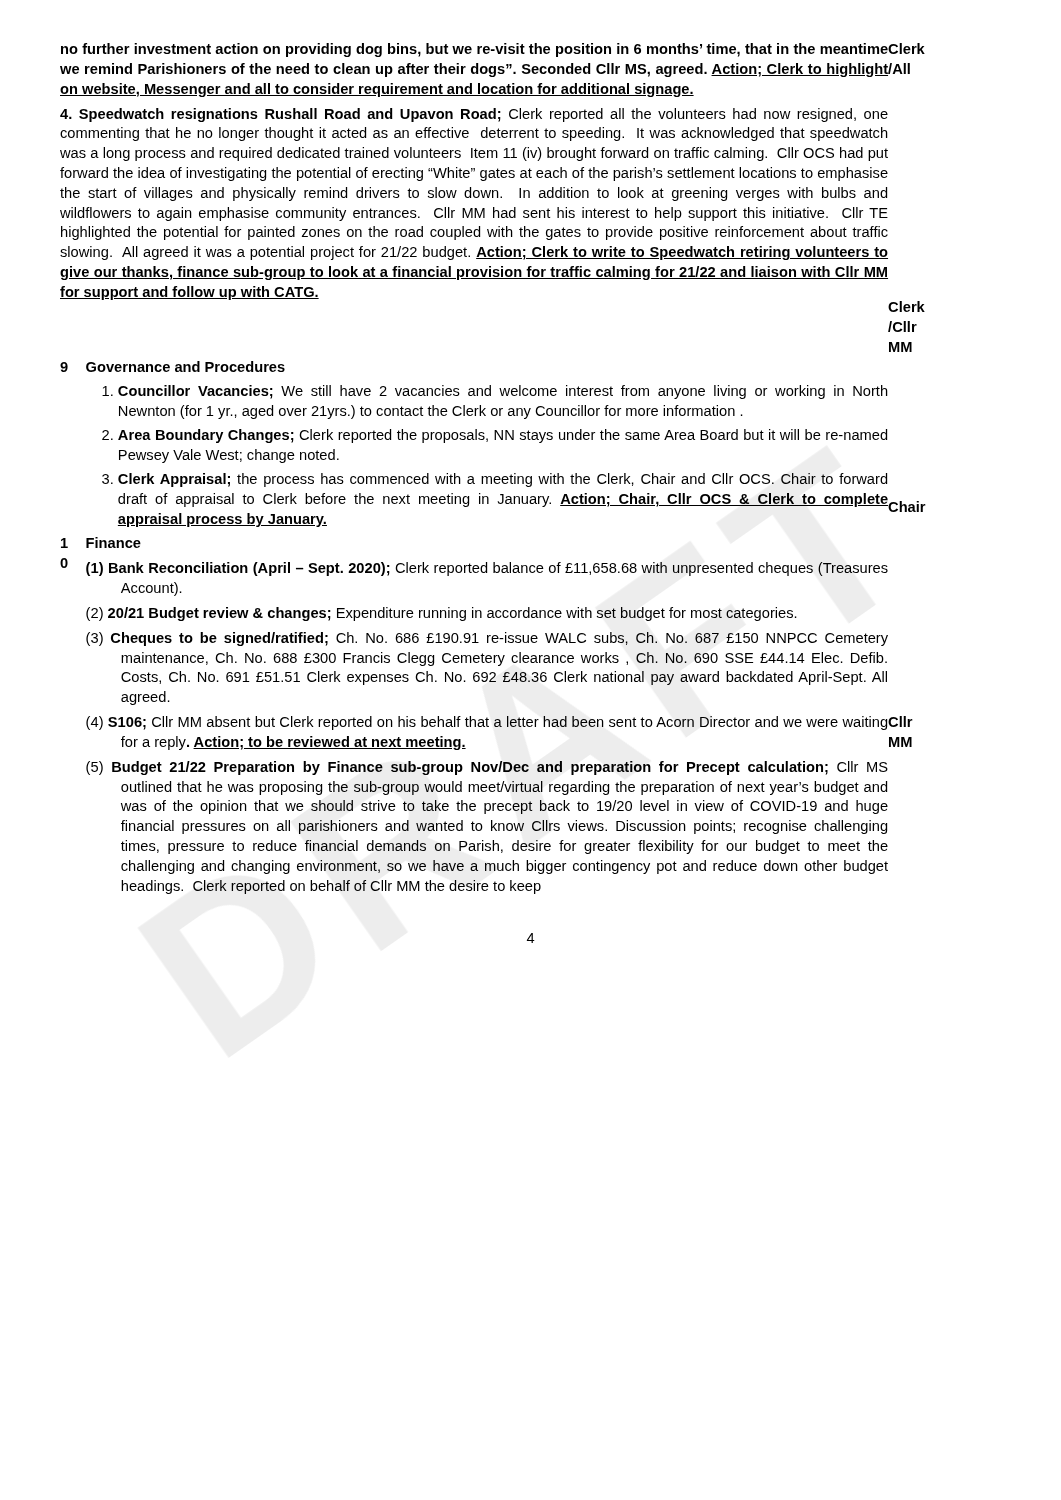DRAFT
| no further investment action on providing dog bins, but we re-visit the position in 6 months’ time, that in the meantime we remind Parishioners of the need to clean up after their dogs”. Seconded Cllr MS, agreed. Action; Clerk to highlight on website, Messenger and all to consider requirement and location for additional signage. | Clerk /All |
| 4. Speedwatch resignations Rushall Road and Upavon Road; Clerk reported all the volunteers had now resigned, one commenting that he no longer thought it acted as an effective deterrent to speeding. It was acknowledged that speedwatch was a long process and required dedicated trained volunteers Item 11 (iv) brought forward on traffic calming. Cllr OCS had put forward the idea of investigating the potential of erecting “White” gates at each of the parish’s settlement locations to emphasise the start of villages and physically remind drivers to slow down. In addition to look at greening verges with bulbs and wildflowers to again emphasise community entrances. Cllr MM had sent his interest to help support this initiative. Cllr TE highlighted the potential for painted zones on the road coupled with the gates to provide positive reinforcement about traffic slowing. All agreed it was a potential project for 21/22 budget. Action; Clerk to write to Speedwatch retiring volunteers to give our thanks, finance sub-group to look at a financial provision for traffic calming for 21/22 and liaison with Cllr MM for support and follow up with CATG. | Clerk /Cllr MM |
| 9 Governance and Procedures Councillor Vacancies; We still have 2 vacancies and welcome interest from anyone living or working in North Newnton (for 1 yr., aged over 21yrs.) to contact the Clerk or any Councillor for more information . Area Boundary Changes; Clerk reported the proposals, NN stays under the same Area Board but it will be re-named Pewsey Vale West; change noted. Clerk Appraisal; the process has commenced with a meeting with the Clerk, Chair and Cllr OCS. Chair to forward draft of appraisal to Clerk before the next meeting in January. Action; Chair, Cllr OCS & Clerk to complete appraisal process by January. | Chair |
| 1 0 Finance (1) Bank Reconciliation (April – Sept. 2020); Clerk reported balance of £11,658.68 with unpresented cheques (Treasures Account). (2) 20/21 Budget review & changes; Expenditure running in accordance with set budget for most categories. (3) Cheques to be signed/ratified; Ch. No. 686 £190.91 re-issue WALC subs, Ch. No. 687 £150 NNPCC Cemetery maintenance, Ch. No. 688 £300 Francis Clegg Cemetery clearance works , Ch. No. 690 SSE £44.14 Elec. Defib. Costs, Ch. No. 691 £51.51 Clerk expenses Ch. No. 692 £48.36 Clerk national pay award backdated April-Sept. All agreed. | |
| 0 (4) S106; Cllr MM absent but Clerk reported on his behalf that a letter had been sent to Acorn Director and we were waiting for a reply . Action; to be reviewed at next meeting. | Cllr MM |
| 0 (5) Budget 21/22 Preparation by Finance sub-group Nov/Dec and preparation for Precept calculation; Cllr MS outlined that he was proposing the sub-group would meet/virtual regarding the preparation of next year’s budget and was of the opinion that we should strive to take the precept back to 19/20 level in view of COVID-19 and huge financial pressures on all parishioners and wanted to know Cllrs views. Discussion points; recognise challenging times, pressure to reduce financial demands on Parish, desire for greater flexibility for our budget to meet the challenging and changing environment, so we have a much bigger contingency pot and reduce down other budget headings. Clerk reported on behalf of Cllr MM the desire to keep | |
4